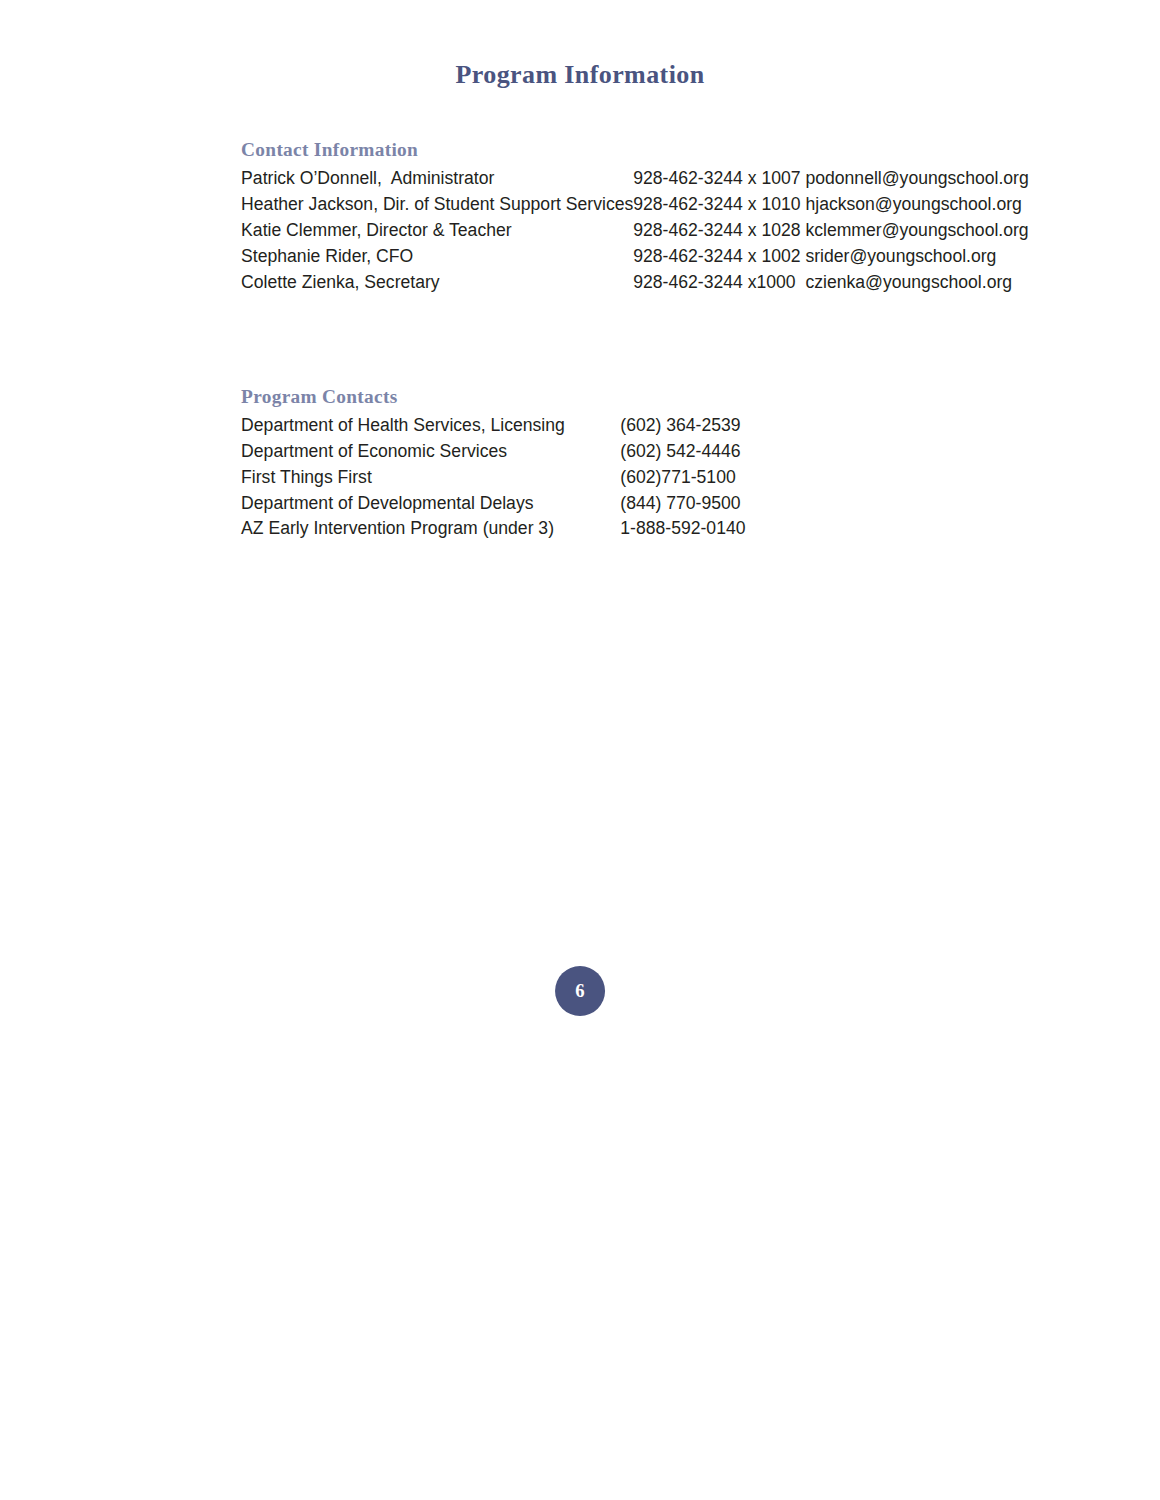Program Information
Contact Information
| Patrick O’Donnell, Administrator | 928-462-3244 x 1007 podonnell@youngschool.org |
| Heather Jackson, Dir. of Student Support Services | 928-462-3244 x 1010 hjackson@youngschool.org |
| Katie Clemmer, Director & Teacher | 928-462-3244 x 1028 kclemmer@youngschool.org |
| Stephanie Rider, CFO | 928-462-3244 x 1002 srider@youngschool.org |
| Colette Zienka, Secretary | 928-462-3244 x1000 czienka@youngschool.org |
Program Contacts
| Department of Health Services, Licensing | (602) 364-2539 |
| Department of Economic Services | (602) 542-4446 |
| First Things First | (602)771-5100 |
| Department of Developmental Delays | (844) 770-9500 |
| AZ Early Intervention Program (under 3) | 1-888-592-0140 |
6